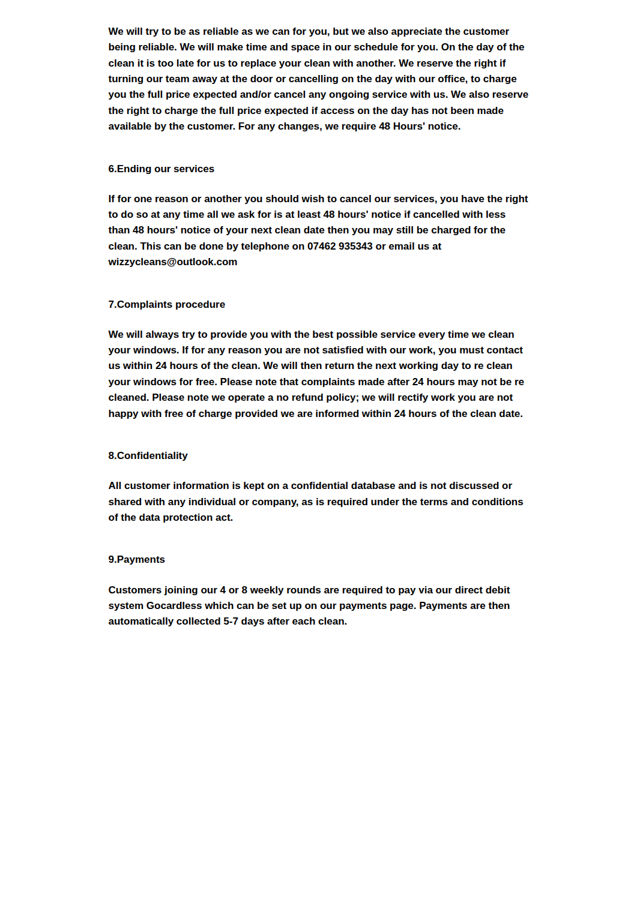We will try to be as reliable as we can for you, but we also appreciate the customer being reliable. We will make time and space in our schedule for you. On the day of the clean it is too late for us to replace your clean with another. We reserve the right if turning our team away at the door or cancelling on the day with our office, to charge you the full price expected and/or cancel any ongoing service with us. We also reserve the right to charge the full price expected if access on the day has not been made available by the customer. For any changes, we require 48 Hours' notice.
6.Ending our services
If for one reason or another you should wish to cancel our services, you have the right to do so at any time all we ask for is at least 48 hours' notice if cancelled with less than 48 hours' notice of your next clean date then you may still be charged for the clean. This can be done by telephone on 07462 935343 or email us at wizzycleans@outlook.com
7.Complaints procedure
We will always try to provide you with the best possible service every time we clean your windows. If for any reason you are not satisfied with our work, you must contact us within 24 hours of the clean. We will then return the next working day to re clean your windows for free. Please note that complaints made after 24 hours may not be re cleaned. Please note we operate a no refund policy; we will rectify work you are not happy with free of charge provided we are informed within 24 hours of the clean date.
8.Confidentiality
All customer information is kept on a confidential database and is not discussed or shared with any individual or company, as is required under the terms and conditions of the data protection act.
9.Payments
Customers joining our 4 or 8 weekly rounds are required to pay via our direct debit system Gocardless which can be set up on our payments page. Payments are then automatically collected 5-7 days after each clean.